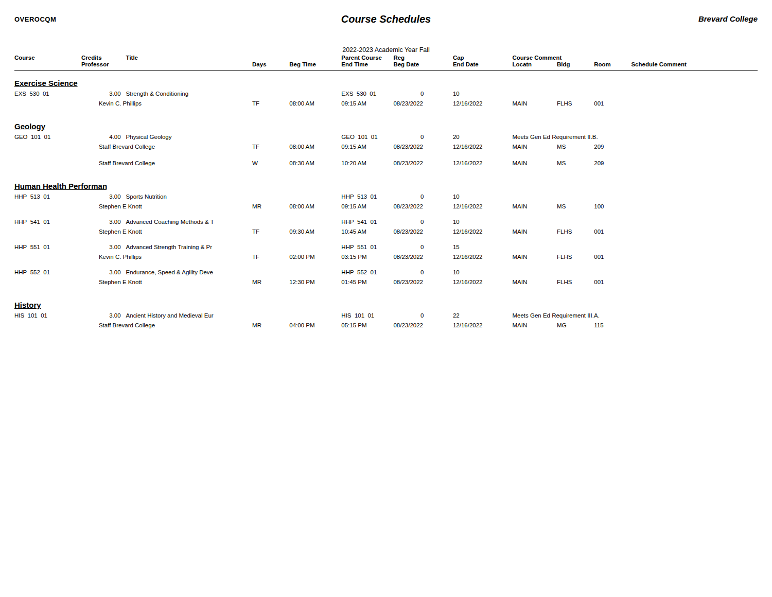OVEROCQM
Course Schedules
Brevard College
2022-2023 Academic Year Fall
| Course | Credits | Title | | | Parent Course | Reg | Cap | Course Comment |
| --- | --- | --- | --- | --- | --- | --- | --- | --- |
| | Professor | | Days | Beg Time | End Time | Beg Date | End Date | Locatn | Bldg | Room | Schedule Comment |
| Exercise Science |
| EXS 530 01 | 3.00 | Strength & Conditioning | | | EXS 530 01 | 0 | 10 | |
| | Kevin C. Phillips | TF | 08:00 AM | 09:15 AM | 08/23/2022 | 12/16/2022 | MAIN | FLHS | 001 | |
| Geology |
| GEO 101 01 | 4.00 | Physical Geology | | | GEO 101 01 | 0 | 20 | Meets Gen Ed Requirement II.B. |
| | Staff Brevard College | TF | 08:00 AM | 09:15 AM | 08/23/2022 | 12/16/2022 | MAIN | MS | 209 | |
| | Staff Brevard College | W | 08:30 AM | 10:20 AM | 08/23/2022 | 12/16/2022 | MAIN | MS | 209 | |
| Human Health Performa n |
| HHP 513 01 | 3.00 | Sports Nutrition | | | HHP 513 01 | 0 | 10 | |
| | Stephen E Knott | MR | 08:00 AM | 09:15 AM | 08/23/2022 | 12/16/2022 | MAIN | MS | 100 | |
| HHP 541 01 | 3.00 | Advanced Coaching Methods & T | | | HHP 541 01 | 0 | 10 | |
| | Stephen E Knott | TF | 09:30 AM | 10:45 AM | 08/23/2022 | 12/16/2022 | MAIN | FLHS | 001 | |
| HHP 551 01 | 3.00 | Advanced Strength Training & Pr | | | HHP 551 01 | 0 | 15 | |
| | Kevin C. Phillips | TF | 02:00 PM | 03:15 PM | 08/23/2022 | 12/16/2022 | MAIN | FLHS | 001 | |
| HHP 552 01 | 3.00 | Endurance, Speed & Agility Deve | | | HHP 552 01 | 0 | 10 | |
| | Stephen E Knott | MR | 12:30 PM | 01:45 PM | 08/23/2022 | 12/16/2022 | MAIN | FLHS | 001 | |
| History |
| HIS 101 01 | 3.00 | Ancient History and Medieval Eur | | | HIS 101 01 | 0 | 22 | Meets Gen Ed Requirement III.A. |
| | Staff Brevard College | MR | 04:00 PM | 05:15 PM | 08/23/2022 | 12/16/2022 | MAIN | MG | 115 | |